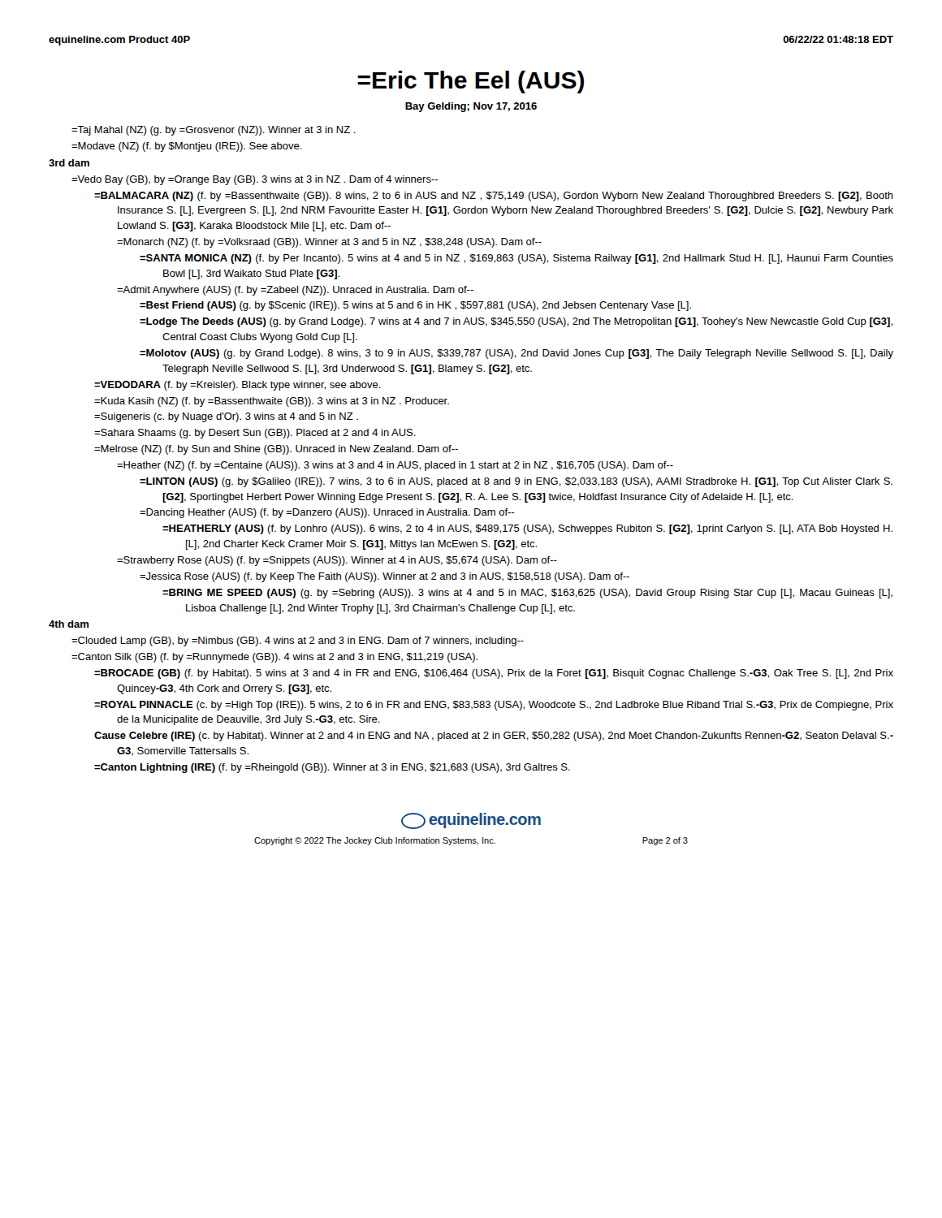equineline.com Product 40P 06/22/22 01:48:18 EDT
=Eric The Eel (AUS)
Bay Gelding; Nov 17, 2016
=Taj Mahal (NZ) (g. by =Grosvenor (NZ)). Winner at 3 in NZ .
=Modave (NZ) (f. by $Montjeu (IRE)). See above.
3rd dam
=Vedo Bay (GB), by =Orange Bay (GB). 3 wins at 3 in NZ . Dam of 4 winners--
=BALMACARA (NZ) (f. by =Bassenthwaite (GB)). 8 wins, 2 to 6 in AUS and NZ , $75,149 (USA), Gordon Wyborn New Zealand Thoroughbred Breeders S. [G2], Booth Insurance S. [L], Evergreen S. [L], 2nd NRM Favouritte Easter H. [G1], Gordon Wyborn New Zealand Thoroughbred Breeders' S. [G2], Dulcie S. [G2], Newbury Park Lowland S. [G3], Karaka Bloodstock Mile [L], etc. Dam of--
=Monarch (NZ) (f. by =Volksraad (GB)). Winner at 3 and 5 in NZ , $38,248 (USA). Dam of--
=SANTA MONICA (NZ) (f. by Per Incanto). 5 wins at 4 and 5 in NZ , $169,863 (USA), Sistema Railway [G1], 2nd Hallmark Stud H. [L], Haunui Farm Counties Bowl [L], 3rd Waikato Stud Plate [G3].
=Admit Anywhere (AUS) (f. by =Zabeel (NZ)). Unraced in Australia. Dam of--
=Best Friend (AUS) (g. by $Scenic (IRE)). 5 wins at 5 and 6 in HK , $597,881 (USA), 2nd Jebsen Centenary Vase [L].
=Lodge The Deeds (AUS) (g. by Grand Lodge). 7 wins at 4 and 7 in AUS, $345,550 (USA), 2nd The Metropolitan [G1], Toohey's New Newcastle Gold Cup [G3], Central Coast Clubs Wyong Gold Cup [L].
=Molotov (AUS) (g. by Grand Lodge). 8 wins, 3 to 9 in AUS, $339,787 (USA), 2nd David Jones Cup [G3], The Daily Telegraph Neville Sellwood S. [L], Daily Telegraph Neville Sellwood S. [L], 3rd Underwood S. [G1], Blamey S. [G2], etc.
=VEDODARA (f. by =Kreisler). Black type winner, see above.
=Kuda Kasih (NZ) (f. by =Bassenthwaite (GB)). 3 wins at 3 in NZ . Producer.
=Suigeneris (c. by Nuage d'Or). 3 wins at 4 and 5 in NZ .
=Sahara Shaams (g. by Desert Sun (GB)). Placed at 2 and 4 in AUS.
=Melrose (NZ) (f. by Sun and Shine (GB)). Unraced in New Zealand. Dam of--
=Heather (NZ) (f. by =Centaine (AUS)). 3 wins at 3 and 4 in AUS, placed in 1 start at 2 in NZ , $16,705 (USA). Dam of--
=LINTON (AUS) (g. by $Galileo (IRE)). 7 wins, 3 to 6 in AUS, placed at 8 and 9 in ENG, $2,033,183 (USA), AAMI Stradbroke H. [G1], Top Cut Alister Clark S. [G2], Sportingbet Herbert Power Winning Edge Present S. [G2], R. A. Lee S. [G3] twice, Holdfast Insurance City of Adelaide H. [L], etc.
=Dancing Heather (AUS) (f. by =Danzero (AUS)). Unraced in Australia. Dam of--
=HEATHERLY (AUS) (f. by Lonhro (AUS)). 6 wins, 2 to 4 in AUS, $489,175 (USA), Schweppes Rubiton S. [G2], 1print Carlyon S. [L], ATA Bob Hoysted H. [L], 2nd Charter Keck Cramer Moir S. [G1], Mittys Ian McEwen S. [G2], etc.
=Strawberry Rose (AUS) (f. by =Snippets (AUS)). Winner at 4 in AUS, $5,674 (USA). Dam of--
=Jessica Rose (AUS) (f. by Keep The Faith (AUS)). Winner at 2 and 3 in AUS, $158,518 (USA). Dam of--
=BRING ME SPEED (AUS) (g. by =Sebring (AUS)). 3 wins at 4 and 5 in MAC, $163,625 (USA), David Group Rising Star Cup [L], Macau Guineas [L], Lisboa Challenge [L], 2nd Winter Trophy [L], 3rd Chairman's Challenge Cup [L], etc.
4th dam
=Clouded Lamp (GB), by =Nimbus (GB). 4 wins at 2 and 3 in ENG. Dam of 7 winners, including--
=Canton Silk (GB) (f. by =Runnymede (GB)). 4 wins at 2 and 3 in ENG, $11,219 (USA).
=BROCADE (GB) (f. by Habitat). 5 wins at 3 and 4 in FR and ENG, $106,464 (USA), Prix de la Foret [G1], Bisquit Cognac Challenge S.-G3, Oak Tree S. [L], 2nd Prix Quincey-G3, 4th Cork and Orrery S. [G3], etc.
=ROYAL PINNACLE (c. by =High Top (IRE)). 5 wins, 2 to 6 in FR and ENG, $83,583 (USA), Woodcote S., 2nd Ladbroke Blue Riband Trial S.-G3, Prix de Compiegne, Prix de la Municipalite de Deauville, 3rd July S.-G3, etc. Sire.
Cause Celebre (IRE) (c. by Habitat). Winner at 2 and 4 in ENG and NA , placed at 2 in GER, $50,282 (USA), 2nd Moet Chandon-Zukunfts Rennen-G2, Seaton Delaval S.-G3, Somerville Tattersalls S.
=Canton Lightning (IRE) (f. by =Rheingold (GB)). Winner at 3 in ENG, $21,683 (USA), 3rd Galtres S.
equineline.com
Copyright © 2022 The Jockey Club Information Systems, Inc. Page 2 of 3